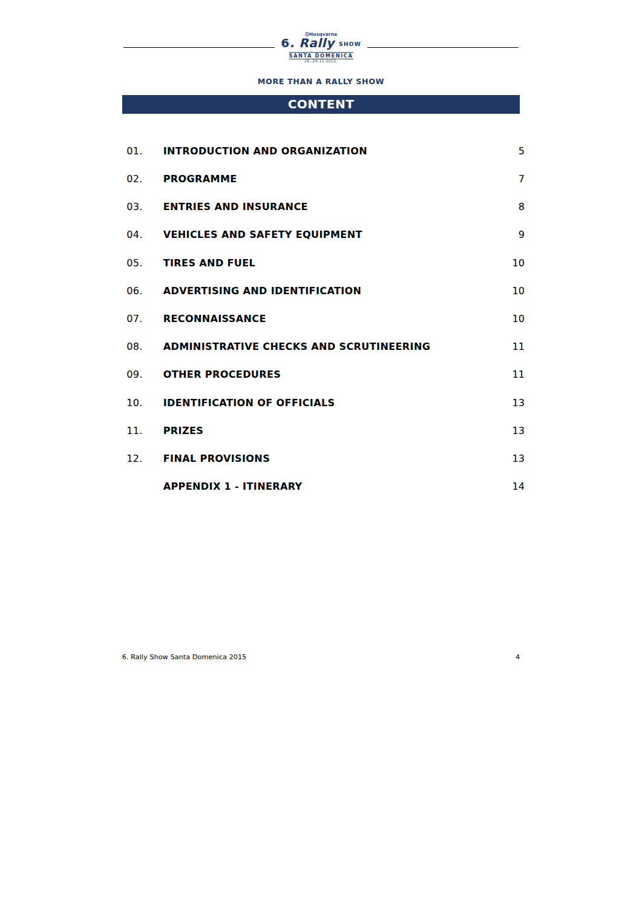ⓋHusqvarna
6. Rally SHOW
SANTA DOMENICA
28.-29.11.2015.
MORE THAN A RALLY SHOW
CONTENT
| 01. | INTRODUCTION AND ORGANIZATION | 5 |
| 02. | PROGRAMME | 7 |
| 03. | ENTRIES AND INSURANCE | 8 |
| 04. | VEHICLES AND SAFETY EQUIPMENT | 9 |
| 05. | TIRES AND FUEL | 10 |
| 06. | ADVERTISING AND IDENTIFICATION | 10 |
| 07. | RECONNAISSANCE | 10 |
| 08. | ADMINISTRATIVE CHECKS AND SCRUTINEERING | 11 |
| 09. | OTHER PROCEDURES | 11 |
| 10. | IDENTIFICATION OF OFFICIALS | 13 |
| 11. | PRIZES | 13 |
| 12. | FINAL PROVISIONS | 13 |
| | APPENDIX 1 - ITINERARY | 14 |
6. Rally Show Santa Domenica 2015
4